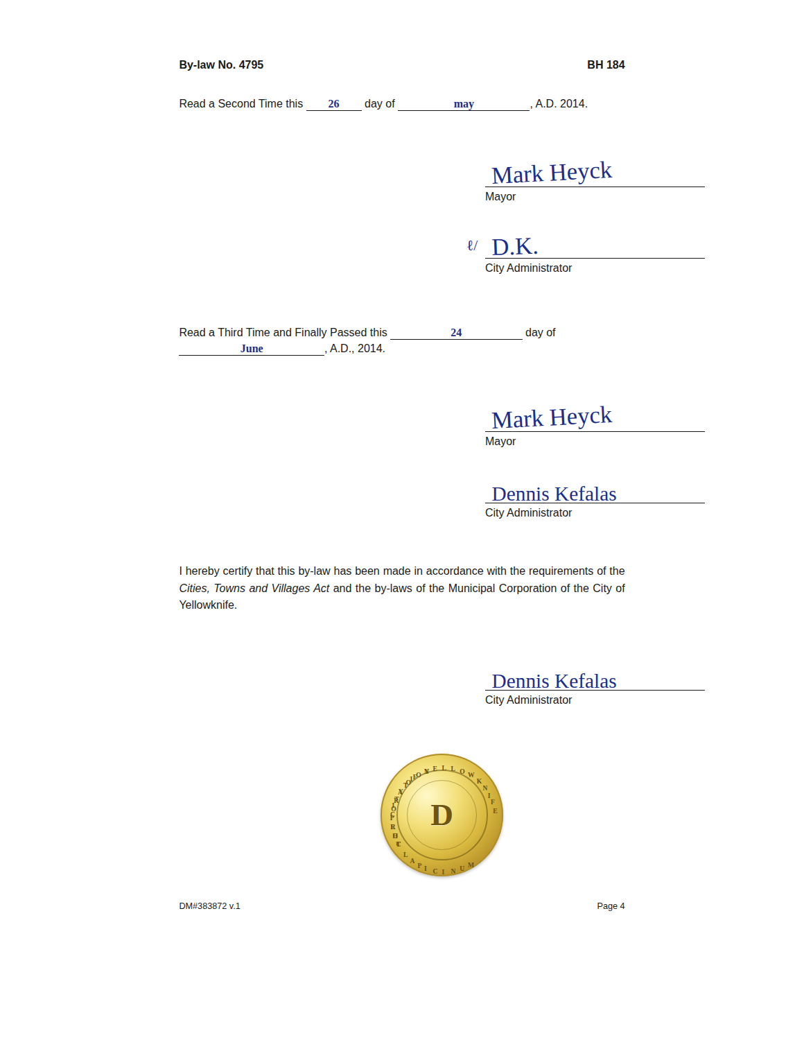By-law No. 4795
BH 184
Read a Second Time this 26 day of may, A.D. 2014.
Mark Heyck
Mayor
ℓ/ D.K.
City Administrator
Read a Third Time and Finally Passed this 24 day of June, A.D., 2014.
Mark Heyck
Mayor
Dennis Kefalas
City Administrator
I hereby certify that this by-law has been made in accordance with the requirements of the Cities, Towns and Villages Act and the by-laws of the Municipal Corporation of the City of Yellowknife.
Dennis Kefalas
City Administrator
T H E C I T Y O F Y E L L O W K N I F E M U N I C I P A L C O R P O R A T I O N
D
DM#383872 v.1
Page 4